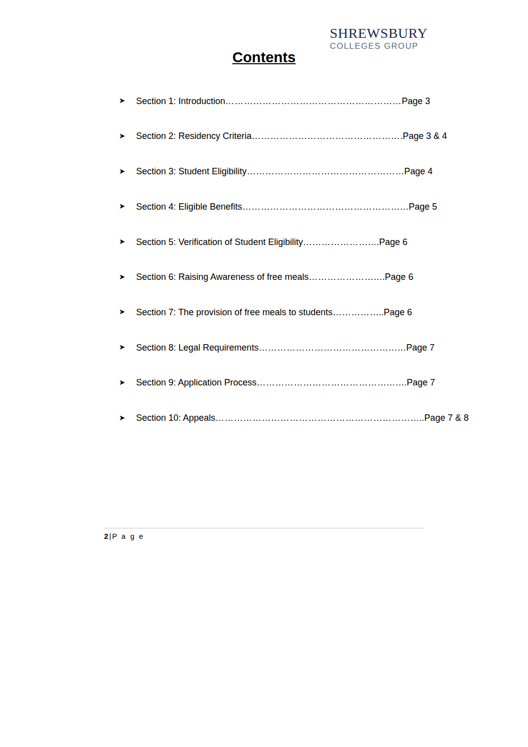SHREWSBURY
COLLEGES GROUP
Contents
Section 1: Introduction…………………………………………………Page 3
Section 2: Residency Criteria………………………………………….Page 3 & 4
Section 3: Student Eligibility……………………………………………Page 4
Section 4: Eligible Benefits………………………………………………Page 5
Section 5: Verification of Student Eligibility…………………….Page 6
Section 6: Raising Awareness of free meals…………………….Page 6
Section 7: The provision of free meals to students……………..Page 6
Section 8: Legal Requirements…………………………………………Page 7
Section 9: Application Process………………………………………….Page 7
Section 10: Appeals…………………………………………………………..Page 7 & 8
2|P a g e